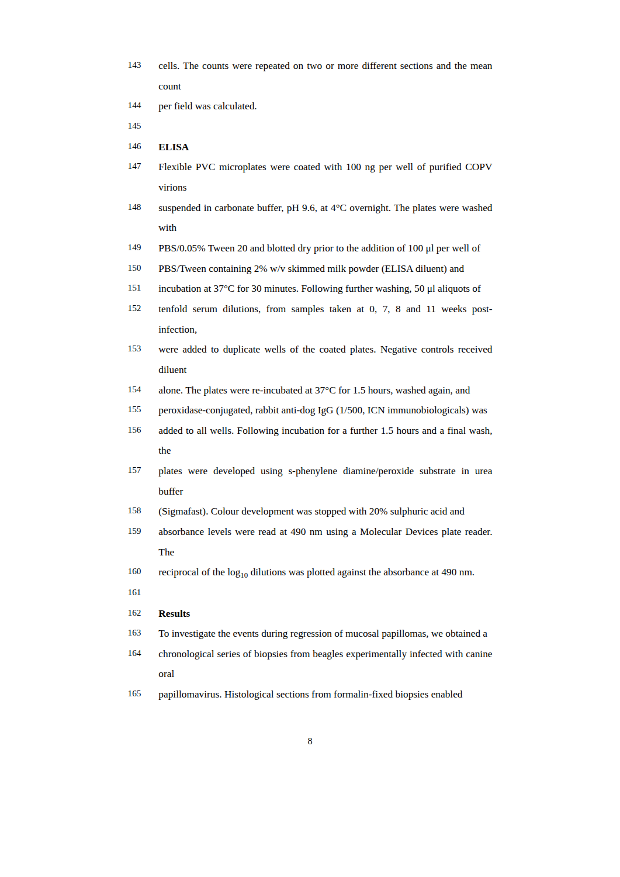| 143 | cells. The counts were repeated on two or more different sections and the mean count |
| 144 | per field was calculated. |
| 145 | |
| 146 | ELISA |
| 147 | Flexible PVC microplates were coated with 100 ng per well of purified COPV virions |
| 148 | suspended in carbonate buffer, pH 9.6, at 4°C overnight. The plates were washed with |
| 149 | PBS/0.05% Tween 20 and blotted dry prior to the addition of 100 μl per well of |
| 150 | PBS/Tween containing 2% w/v skimmed milk powder (ELISA diluent) and |
| 151 | incubation at 37°C for 30 minutes. Following further washing, 50 μl aliquots of |
| 152 | tenfold serum dilutions, from samples taken at 0, 7, 8 and 11 weeks post-infection, |
| 153 | were added to duplicate wells of the coated plates. Negative controls received diluent |
| 154 | alone. The plates were re-incubated at 37°C for 1.5 hours, washed again, and |
| 155 | peroxidase-conjugated, rabbit anti-dog IgG (1/500, ICN immunobiologicals) was |
| 156 | added to all wells. Following incubation for a further 1.5 hours and a final wash, the |
| 157 | plates were developed using s-phenylene diamine/peroxide substrate in urea buffer |
| 158 | (Sigmafast). Colour development was stopped with 20% sulphuric acid and |
| 159 | absorbance levels were read at 490 nm using a Molecular Devices plate reader. The |
| 160 | reciprocal of the log 10 dilutions was plotted against the absorbance at 490 nm. |
| 161 | |
| 162 | Results |
| 163 | To investigate the events during regression of mucosal papillomas, we obtained a |
| 164 | chronological series of biopsies from beagles experimentally infected with canine oral |
| 165 | papillomavirus. Histological sections from formalin-fixed biopsies enabled |
8